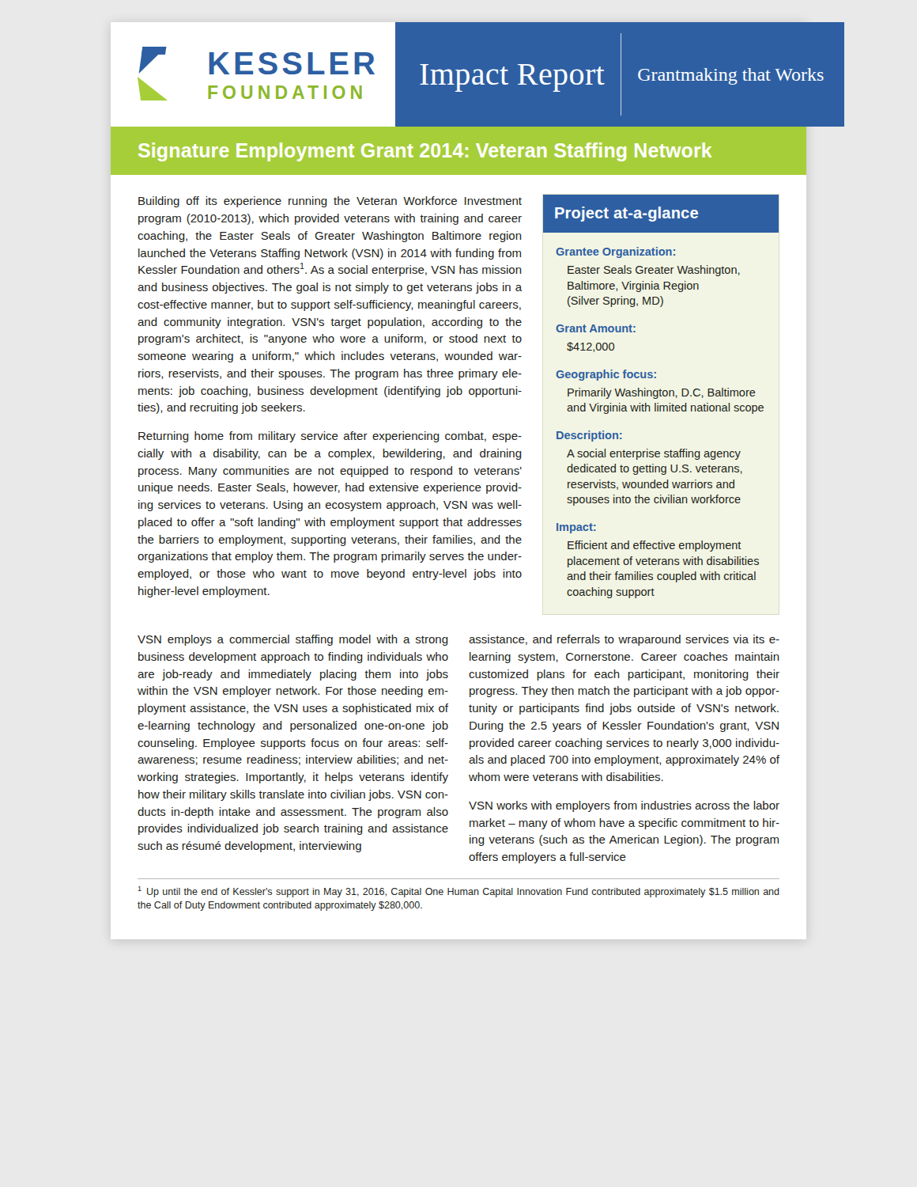KESSLER FOUNDATION
Impact Report Grantmaking that Works
Signature Employment Grant 2014: Veteran Staffing Network
Building off its experience running the Veteran Workforce Investment program (2010-2013), which provided veterans with training and career coaching, the Easter Seals of Greater Washington Baltimore region launched the Veterans Staffing Network (VSN) in 2014 with funding from Kessler Foundation and others1. As a social enterprise, VSN has mission and business objectives. The goal is not simply to get veterans jobs in a cost-effective manner, but to support self-sufficiency, meaningful careers, and community integration. VSN's target population, according to the program's architect, is "anyone who wore a uniform, or stood next to someone wearing a uniform," which includes veterans, wounded warriors, reservists, and their spouses. The program has three primary elements: job coaching, business development (identifying job opportunities), and recruiting job seekers.
Returning home from military service after experiencing combat, especially with a disability, can be a complex, bewildering, and draining process. Many communities are not equipped to respond to veterans' unique needs. Easter Seals, however, had extensive experience providing services to veterans. Using an ecosystem approach, VSN was well-placed to offer a "soft landing" with employment support that addresses the barriers to employment, supporting veterans, their families, and the organizations that employ them. The program primarily serves the underemployed, or those who want to move beyond entry-level jobs into higher-level employment.
Project at-a-glance
Grantee Organization:
Easter Seals Greater Washington, Baltimore, Virginia Region
(Silver Spring, MD)
Grant Amount:
$412,000
Geographic focus:
Primarily Washington, D.C, Baltimore and Virginia with limited national scope
Description:
A social enterprise staffing agency dedicated to getting U.S. veterans, reservists, wounded warriors and spouses into the civilian workforce
Impact:
Efficient and effective employment placement of veterans with disabilities and their families coupled with critical coaching support
VSN employs a commercial staffing model with a strong business development approach to finding individuals who are job-ready and immediately placing them into jobs within the VSN employer network. For those needing employment assistance, the VSN uses a sophisticated mix of e-learning technology and personalized one-on-one job counseling. Employee supports focus on four areas: self-awareness; resume readiness; interview abilities; and networking strategies. Importantly, it helps veterans identify how their military skills translate into civilian jobs. VSN conducts in-depth intake and assessment. The program also provides individualized job search training and assistance such as résumé development, interviewing
assistance, and referrals to wraparound services via its e-learning system, Cornerstone. Career coaches maintain customized plans for each participant, monitoring their progress. They then match the participant with a job opportunity or participants find jobs outside of VSN's network. During the 2.5 years of Kessler Foundation's grant, VSN provided career coaching services to nearly 3,000 individuals and placed 700 into employment, approximately 24% of whom were veterans with disabilities.
VSN works with employers from industries across the labor market – many of whom have a specific commitment to hiring veterans (such as the American Legion). The program offers employers a full-service
1 Up until the end of Kessler's support in May 31, 2016, Capital One Human Capital Innovation Fund contributed approximately $1.5 million and the Call of Duty Endowment contributed approximately $280,000.